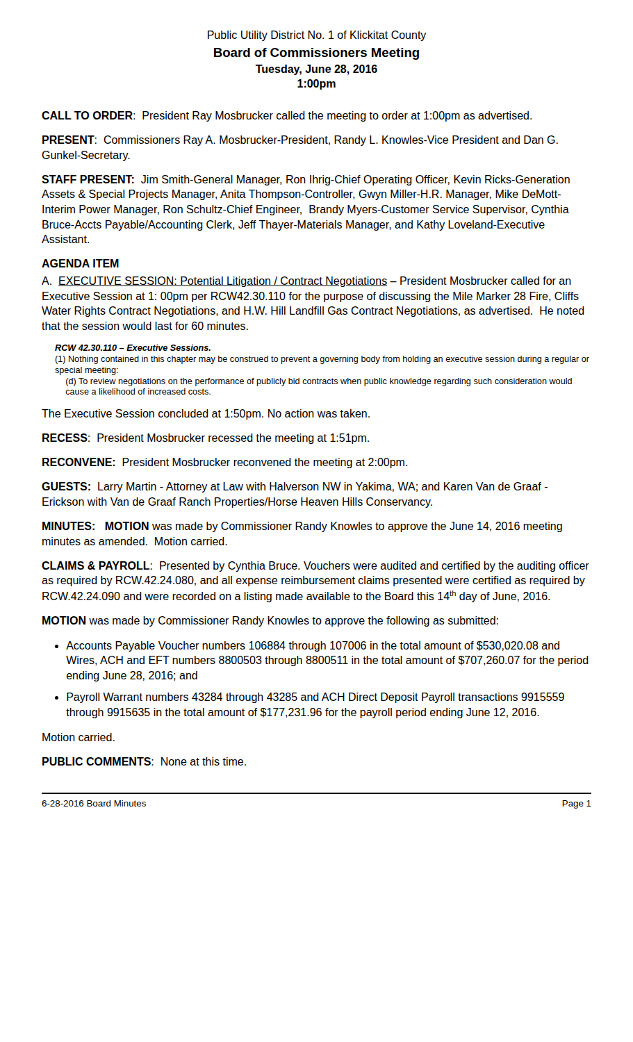Public Utility District No. 1 of Klickitat County
Board of Commissioners Meeting
Tuesday, June 28, 2016
1:00pm
CALL TO ORDER: President Ray Mosbrucker called the meeting to order at 1:00pm as advertised.
PRESENT: Commissioners Ray A. Mosbrucker-President, Randy L. Knowles-Vice President and Dan G. Gunkel-Secretary.
STAFF PRESENT: Jim Smith-General Manager, Ron Ihrig-Chief Operating Officer, Kevin Ricks-Generation Assets & Special Projects Manager, Anita Thompson-Controller, Gwyn Miller-H.R. Manager, Mike DeMott-Interim Power Manager, Ron Schultz-Chief Engineer, Brandy Myers-Customer Service Supervisor, Cynthia Bruce-Accts Payable/Accounting Clerk, Jeff Thayer-Materials Manager, and Kathy Loveland-Executive Assistant.
AGENDA ITEM
A. EXECUTIVE SESSION: Potential Litigation / Contract Negotiations – President Mosbrucker called for an Executive Session at 1: 00pm per RCW42.30.110 for the purpose of discussing the Mile Marker 28 Fire, Cliffs Water Rights Contract Negotiations, and H.W. Hill Landfill Gas Contract Negotiations, as advertised. He noted that the session would last for 60 minutes.
RCW 42.30.110 – Executive Sessions.
(1) Nothing contained in this chapter may be construed to prevent a governing body from holding an executive session during a regular or special meeting: (d) To review negotiations on the performance of publicly bid contracts when public knowledge regarding such consideration would cause a likelihood of increased costs.
The Executive Session concluded at 1:50pm. No action was taken.
RECESS: President Mosbrucker recessed the meeting at 1:51pm.
RECONVENE: President Mosbrucker reconvened the meeting at 2:00pm.
GUESTS: Larry Martin - Attorney at Law with Halverson NW in Yakima, WA; and Karen Van de Graaf - Erickson with Van de Graaf Ranch Properties/Horse Heaven Hills Conservancy.
MINUTES: MOTION was made by Commissioner Randy Knowles to approve the June 14, 2016 meeting minutes as amended. Motion carried.
CLAIMS & PAYROLL: Presented by Cynthia Bruce. Vouchers were audited and certified by the auditing officer as required by RCW.42.24.080, and all expense reimbursement claims presented were certified as required by RCW.42.24.090 and were recorded on a listing made available to the Board this 14th day of June, 2016.
MOTION was made by Commissioner Randy Knowles to approve the following as submitted:
Accounts Payable Voucher numbers 106884 through 107006 in the total amount of $530,020.08 and Wires, ACH and EFT numbers 8800503 through 8800511 in the total amount of $707,260.07 for the period ending June 28, 2016; and
Payroll Warrant numbers 43284 through 43285 and ACH Direct Deposit Payroll transactions 9915559 through 9915635 in the total amount of $177,231.96 for the payroll period ending June 12, 2016.
Motion carried.
PUBLIC COMMENTS: None at this time.
6-28-2016 Board Minutes Page 1